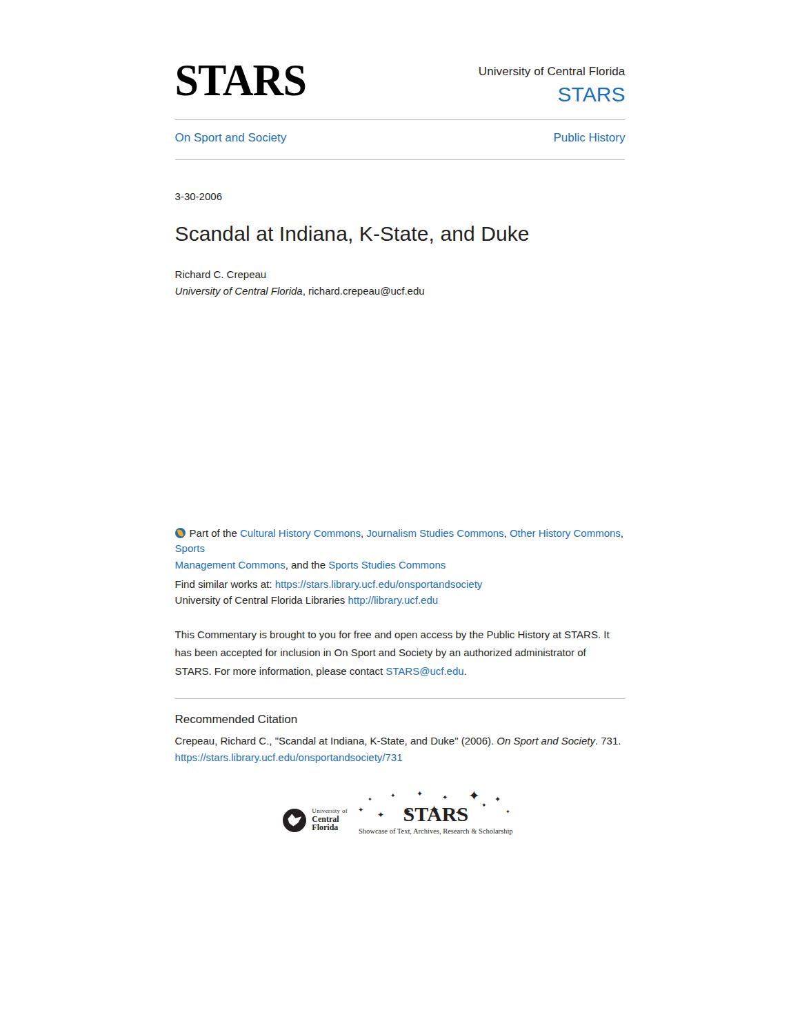STARS
University of Central Florida
STARS
On Sport and Society
Public History
3-30-2006
Scandal at Indiana, K-State, and Duke
Richard C. Crepeau
University of Central Florida, richard.crepeau@ucf.edu
Part of the Cultural History Commons, Journalism Studies Commons, Other History Commons, Sports
Management Commons, and the Sports Studies Commons
Find similar works at: https://stars.library.ucf.edu/onsportandsociety
University of Central Florida Libraries http://library.ucf.edu
This Commentary is brought to you for free and open access by the Public History at STARS. It has been accepted for inclusion in On Sport and Society by an authorized administrator of STARS. For more information, please contact STARS@ucf.edu.
Recommended Citation
Crepeau, Richard C., "Scandal at Indiana, K-State, and Duke" (2006). On Sport and Society. 731.
https://stars.library.ucf.edu/onsportandsociety/731
University of Central
Florida
✦ ✦ ✦ ✦ ✦ ✦ ✦ ✦ ✦ ✦ ✦ ✦ ✦
STARS
Showcase of Text, Archives, Research & Scholarship